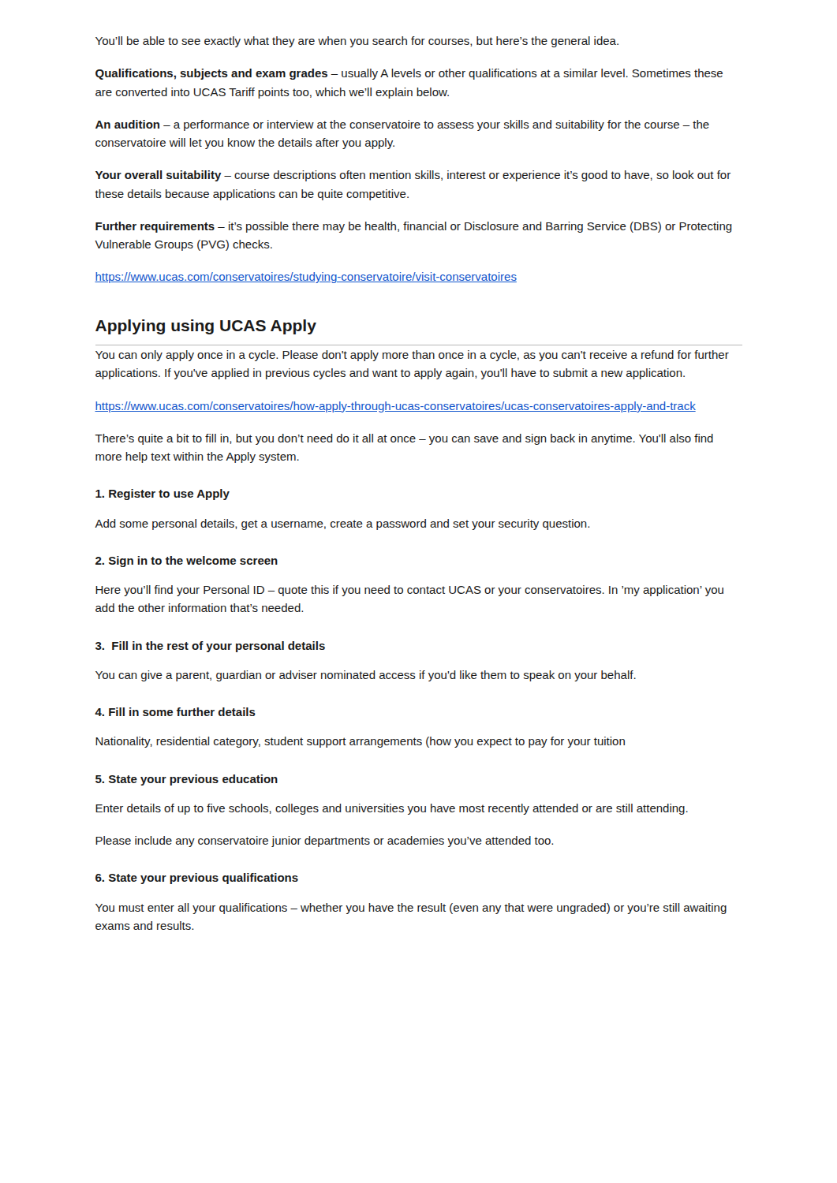You’ll be able to see exactly what they are when you search for courses, but here’s the general idea.
Qualifications, subjects and exam grades – usually A levels or other qualifications at a similar level. Sometimes these are converted into UCAS Tariff points too, which we’ll explain below.
An audition – a performance or interview at the conservatoire to assess your skills and suitability for the course – the conservatoire will let you know the details after you apply.
Your overall suitability – course descriptions often mention skills, interest or experience it’s good to have, so look out for these details because applications can be quite competitive.
Further requirements – it’s possible there may be health, financial or Disclosure and Barring Service (DBS) or Protecting Vulnerable Groups (PVG) checks.
https://www.ucas.com/conservatoires/studying-conservatoire/visit-conservatoires
Applying using UCAS Apply
You can only apply once in a cycle. Please don't apply more than once in a cycle, as you can't receive a refund for further applications. If you've applied in previous cycles and want to apply again, you'll have to submit a new application.
https://www.ucas.com/conservatoires/how-apply-through-ucas-conservatoires/ucas-conservatoires-apply-and-track
There’s quite a bit to fill in, but you don’t need do it all at once – you can save and sign back in anytime. You'll also find more help text within the Apply system.
1. Register to use Apply
Add some personal details, get a username, create a password and set your security question.
2. Sign in to the welcome screen
Here you’ll find your Personal ID – quote this if you need to contact UCAS or your conservatoires. In ’my application’ you add the other information that’s needed.
3. Fill in the rest of your personal details
You can give a parent, guardian or adviser nominated access if you'd like them to speak on your behalf.
4. Fill in some further details
Nationality, residential category, student support arrangements (how you expect to pay for your tuition
5. State your previous education
Enter details of up to five schools, colleges and universities you have most recently attended or are still attending.
Please include any conservatoire junior departments or academies you’ve attended too.
6. State your previous qualifications
You must enter all your qualifications – whether you have the result (even any that were ungraded) or you’re still awaiting exams and results.